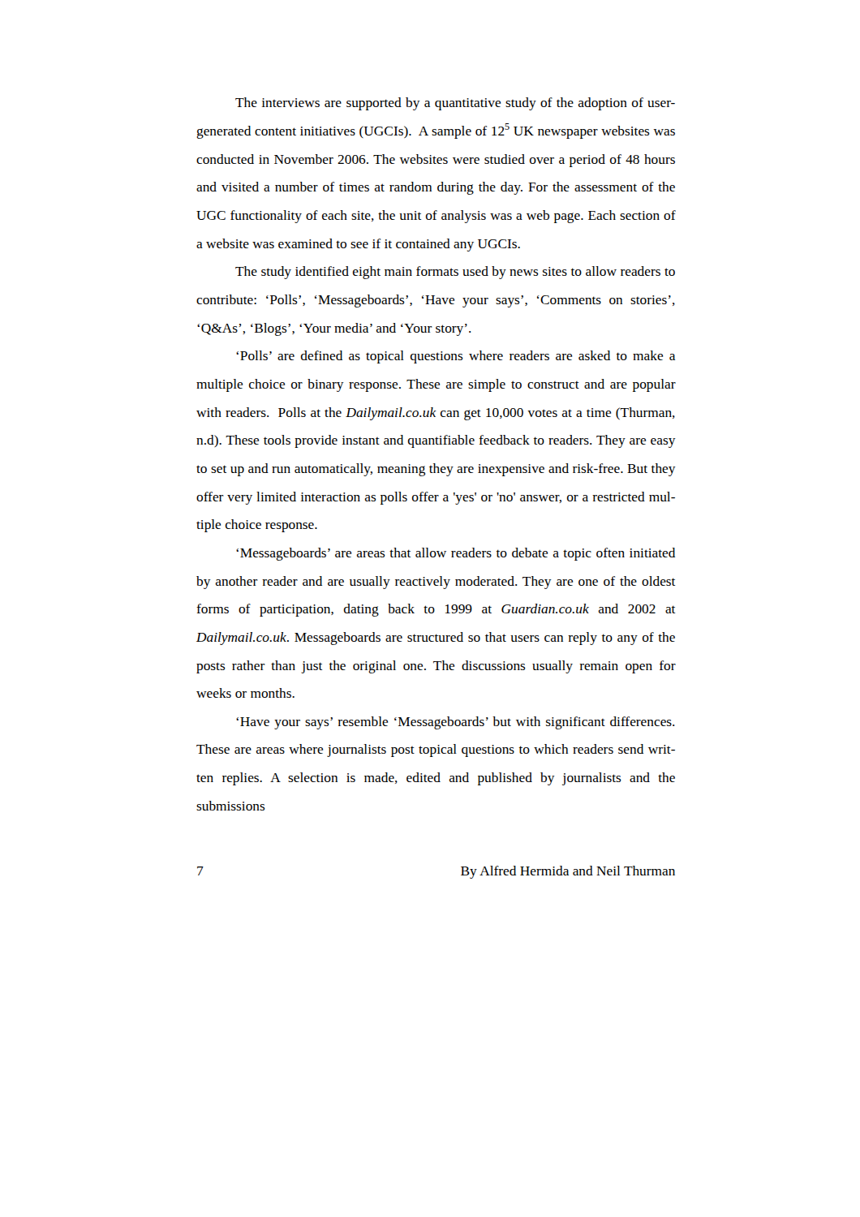The interviews are supported by a quantitative study of the adoption of user-generated content initiatives (UGCIs). A sample of 125 UK newspaper websites was conducted in November 2006. The websites were studied over a period of 48 hours and visited a number of times at random during the day. For the assessment of the UGC functionality of each site, the unit of analysis was a web page. Each section of a website was examined to see if it contained any UGCIs.
The study identified eight main formats used by news sites to allow readers to contribute: ‘Polls’, ‘Messageboards’, ‘Have your says’, ‘Comments on stories’, ‘Q&As’, ‘Blogs’, ‘Your media’ and ‘Your story’.
‘Polls’ are defined as topical questions where readers are asked to make a multiple choice or binary response. These are simple to construct and are popular with readers. Polls at the Dailymail.co.uk can get 10,000 votes at a time (Thurman, n.d). These tools provide instant and quantifiable feedback to readers. They are easy to set up and run automatically, meaning they are inexpensive and risk-free. But they offer very limited interaction as polls offer a 'yes' or 'no' answer, or a restricted multiple choice response.
‘Messageboards’ are areas that allow readers to debate a topic often initiated by another reader and are usually reactively moderated. They are one of the oldest forms of participation, dating back to 1999 at Guardian.co.uk and 2002 at Dailymail.co.uk. Messageboards are structured so that users can reply to any of the posts rather than just the original one. The discussions usually remain open for weeks or months.
‘Have your says’ resemble ‘Messageboards’ but with significant differences. These are areas where journalists post topical questions to which readers send written replies. A selection is made, edited and published by journalists and the submissions
7
By Alfred Hermida and Neil Thurman